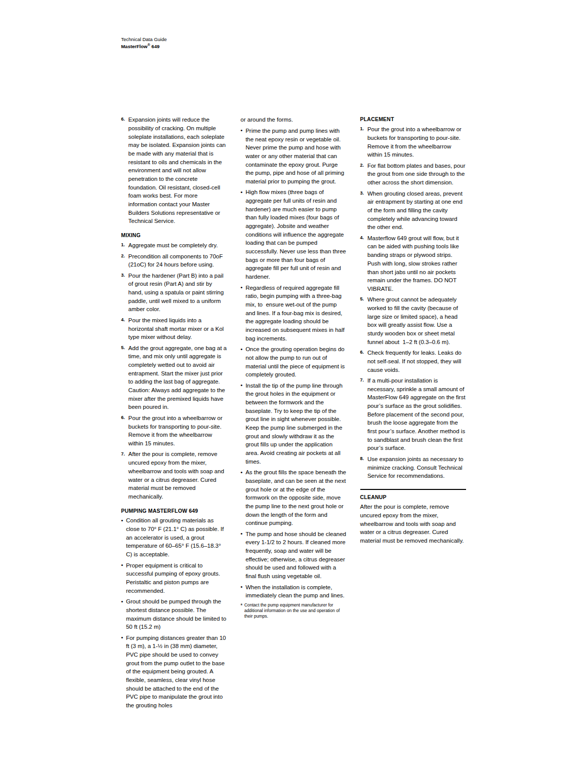Technical Data Guide
MasterFlow® 649
6. Expansion joints will reduce the possibility of cracking. On multiple soleplate installations, each soleplate may be isolated. Expansion joints can be made with any material that is resistant to oils and chemicals in the environment and will not allow penetration to the concrete foundation. Oil resistant, closed-cell foam works best. For more information contact your Master Builders Solutions representative or Technical Service.
Mixing
1. Aggregate must be completely dry.
2. Precondition all components to 70oF (21oC) for 24 hours before using.
3. Pour the hardener (Part B) into a pail of grout resin (Part A) and stir by hand, using a spatula or paint stirring paddle, until well mixed to a uniform amber color.
4. Pour the mixed liquids into a horizontal shaft mortar mixer or a Kol type mixer without delay.
5. Add the grout aggregate, one bag at a time, and mix only until aggregate is completely wetted out to avoid air entrapment. Start the mixer just prior to adding the last bag of aggregate. Caution: Always add aggregate to the mixer after the premixed liquids have been poured in.
6. Pour the grout into a wheelbarrow or buckets for transporting to pour-site. Remove it from the wheelbarrow within 15 minutes.
7. After the pour is complete, remove uncured epoxy from the mixer, wheelbarrow and tools with soap and water or a citrus degreaser. Cured material must be removed mechanically.
Pumping MasterFlow 649
Condition all grouting materials as close to 70° F (21.1° C) as possible. If an accelerator is used, a grout temperature of 60–65° F (15.6–18.3° C) is acceptable.
Proper equipment is critical to successful pumping of epoxy grouts. Peristaltic and piston pumps are recommended.
Grout should be pumped through the shortest distance possible. The maximum distance should be limited to 50 ft (15.2 m)
For pumping distances greater than 10 ft (3 m), a 1-½ in (38 mm) diameter, PVC pipe should be used to convey grout from the pump outlet to the base of the equipment being grouted. A flexible, seamless, clear vinyl hose should be attached to the end of the PVC pipe to manipulate the grout into the grouting holes
or around the forms.
Prime the pump and pump lines with the neat epoxy resin or vegetable oil. Never prime the pump and hose with water or any other material that can contaminate the epoxy grout. Purge the pump, pipe and hose of all priming material prior to pumping the grout.
High flow mixes (three bags of aggregate per full units of resin and hardener) are much easier to pump than fully loaded mixes (four bags of aggregate). Jobsite and weather conditions will influence the aggregate loading that can be pumped successfully. Never use less than three bags or more than four bags of aggregate fill per full unit of resin and hardener.
Regardless of required aggregate fill ratio, begin pumping with a three-bag mix, to ensure wet-out of the pump and lines. If a four-bag mix is desired, the aggregate loading should be increased on subsequent mixes in half bag increments.
Once the grouting operation begins do not allow the pump to run out of material until the piece of equipment is completely grouted.
Install the tip of the pump line through the grout holes in the equipment or between the formwork and the baseplate. Try to keep the tip of the grout line in sight whenever possible. Keep the pump line submerged in the grout and slowly withdraw it as the grout fills up under the application area. Avoid creating air pockets at all times.
As the grout fills the space beneath the baseplate, and can be seen at the next grout hole or at the edge of the formwork on the opposite side, move the pump line to the next grout hole or down the length of the form and continue pumping.
The pump and hose should be cleaned every 1-1/2 to 2 hours. If cleaned more frequently, soap and water will be effective; otherwise, a citrus degreaser should be used and followed with a final flush using vegetable oil.
When the installation is complete, immediately clean the pump and lines.
*Contact the pump equipment manufacturer for additional information on the use and operation of their pumps.
Placement
1. Pour the grout into a wheelbarrow or buckets for transporting to pour-site. Remove it from the wheelbarrow within 15 minutes.
2. For flat bottom plates and bases, pour the grout from one side through to the other across the short dimension.
3. When grouting closed areas, prevent air entrapment by starting at one end of the form and filling the cavity completely while advancing toward the other end.
4. Masterflow 649 grout will flow, but it can be aided with pushing tools like banding straps or plywood strips. Push with long, slow strokes rather than short jabs until no air pockets remain under the frames. DO NOT VIBRATE.
5. Where grout cannot be adequately worked to fill the cavity (because of large size or limited space), a head box will greatly assist flow. Use a sturdy wooden box or sheet metal funnel about 1–2 ft (0.3–0.6 m).
6. Check frequently for leaks. Leaks do not self-seal. If not stopped, they will cause voids.
7. If a multi-pour installation is necessary, sprinkle a small amount of MasterFlow 649 aggregate on the first pour’s surface as the grout solidifies. Before placement of the second pour, brush the loose aggregate from the first pour’s surface. Another method is to sandblast and brush clean the first pour’s surface.
8. Use expansion joints as necessary to minimize cracking. Consult Technical Service for recommendations.
Cleanup
After the pour is complete, remove uncured epoxy from the mixer, wheelbarrow and tools with soap and water or a citrus degreaser. Cured material must be removed mechanically.